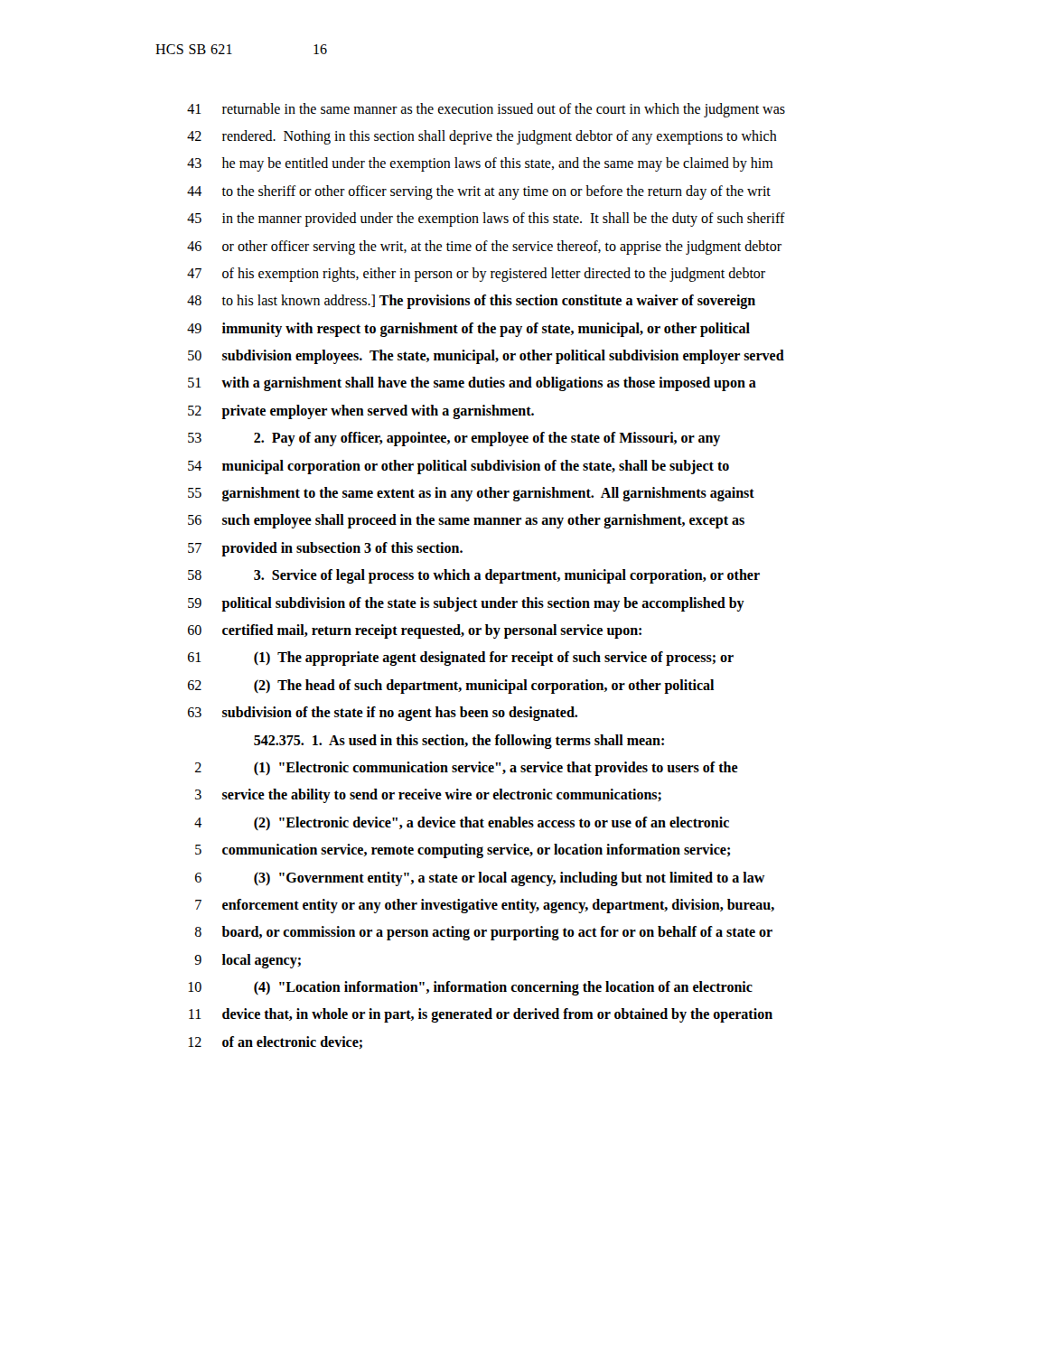HCS SB 621 16
41 returnable in the same manner as the execution issued out of the court in which the judgment was
42 rendered. Nothing in this section shall deprive the judgment debtor of any exemptions to which
43 he may be entitled under the exemption laws of this state, and the same may be claimed by him
44 to the sheriff or other officer serving the writ at any time on or before the return day of the writ
45 in the manner provided under the exemption laws of this state. It shall be the duty of such sheriff
46 or other officer serving the writ, at the time of the service thereof, to apprise the judgment debtor
47 of his exemption rights, either in person or by registered letter directed to the judgment debtor
48 to his last known address.] The provisions of this section constitute a waiver of sovereign
49 immunity with respect to garnishment of the pay of state, municipal, or other political
50 subdivision employees. The state, municipal, or other political subdivision employer served
51 with a garnishment shall have the same duties and obligations as those imposed upon a
52 private employer when served with a garnishment.
53 2. Pay of any officer, appointee, or employee of the state of Missouri, or any
54 municipal corporation or other political subdivision of the state, shall be subject to
55 garnishment to the same extent as in any other garnishment. All garnishments against
56 such employee shall proceed in the same manner as any other garnishment, except as
57 provided in subsection 3 of this section.
58 3. Service of legal process to which a department, municipal corporation, or other
59 political subdivision of the state is subject under this section may be accomplished by
60 certified mail, return receipt requested, or by personal service upon:
61 (1) The appropriate agent designated for receipt of such service of process; or
62 (2) The head of such department, municipal corporation, or other political
63 subdivision of the state if no agent has been so designated.
542.375. 1. As used in this section, the following terms shall mean:
2 (1) "Electronic communication service", a service that provides to users of the
3 service the ability to send or receive wire or electronic communications;
4 (2) "Electronic device", a device that enables access to or use of an electronic
5 communication service, remote computing service, or location information service;
6 (3) "Government entity", a state or local agency, including but not limited to a law
7 enforcement entity or any other investigative entity, agency, department, division, bureau,
8 board, or commission or a person acting or purporting to act for or on behalf of a state or
9 local agency;
10 (4) "Location information", information concerning the location of an electronic
11 device that, in whole or in part, is generated or derived from or obtained by the operation
12 of an electronic device;